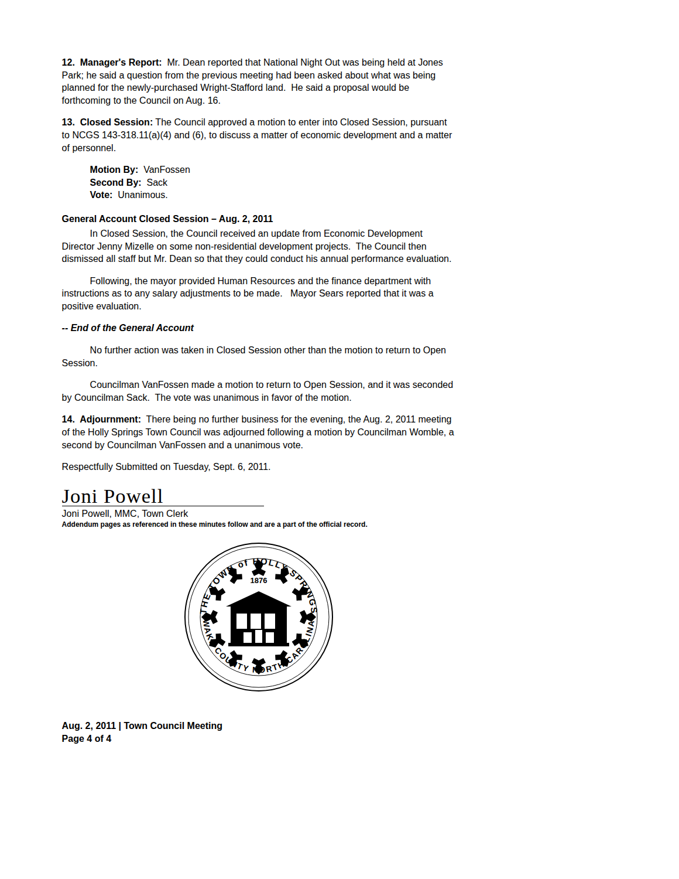12. Manager's Report: Mr. Dean reported that National Night Out was being held at Jones Park; he said a question from the previous meeting had been asked about what was being planned for the newly-purchased Wright-Stafford land. He said a proposal would be forthcoming to the Council on Aug. 16.
13. Closed Session: The Council approved a motion to enter into Closed Session, pursuant to NCGS 143-318.11(a)(4) and (6), to discuss a matter of economic development and a matter of personnel.
Motion By: VanFossen
Second By: Sack
Vote: Unanimous.
General Account Closed Session – Aug. 2, 2011
In Closed Session, the Council received an update from Economic Development Director Jenny Mizelle on some non-residential development projects. The Council then dismissed all staff but Mr. Dean so that they could conduct his annual performance evaluation.
Following, the mayor provided Human Resources and the finance department with instructions as to any salary adjustments to be made. Mayor Sears reported that it was a positive evaluation.
-- End of the General Account
No further action was taken in Closed Session other than the motion to return to Open Session.
Councilman VanFossen made a motion to return to Open Session, and it was seconded by Councilman Sack. The vote was unanimous in favor of the motion.
14. Adjournment: There being no further business for the evening, the Aug. 2, 2011 meeting of the Holly Springs Town Council was adjourned following a motion by Councilman Womble, a second by Councilman VanFossen and a unanimous vote.
Respectfully Submitted on Tuesday, Sept. 6, 2011.
Joni Powell
Joni Powell, MMC, Town Clerk
Addendum pages as referenced in these minutes follow and are a part of the official record.
THE TOWN of HOLLY SPRINGS WAKE COUNTY NORTH CAROLINA 1876
Aug. 2, 2011 | Town Council Meeting
Page 4 of 4